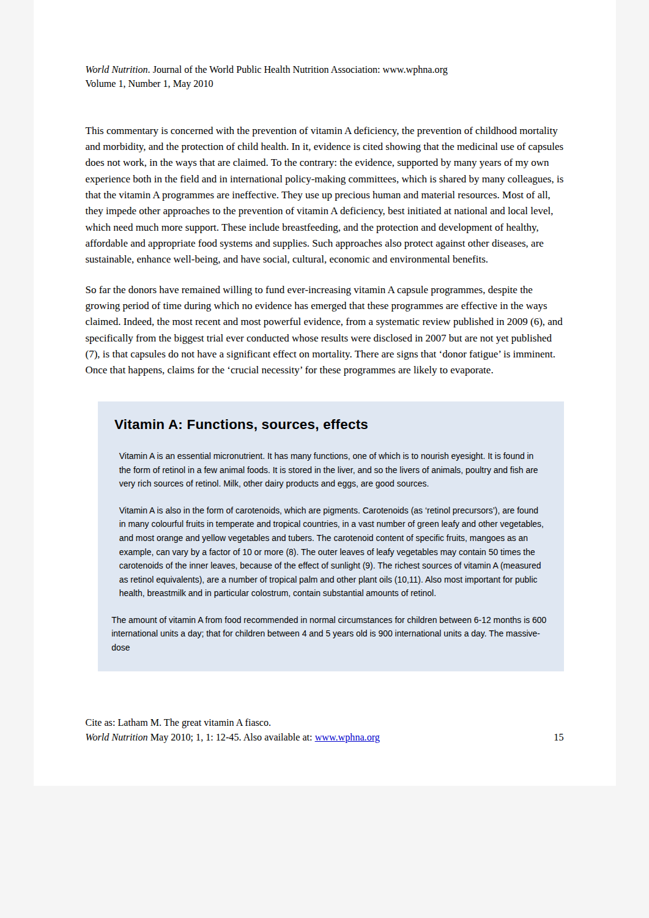World Nutrition. Journal of the World Public Health Nutrition Association: www.wphna.org
Volume 1, Number 1, May 2010
This commentary is concerned with the prevention of vitamin A deficiency, the prevention of childhood mortality and morbidity, and the protection of child health. In it, evidence is cited showing that the medicinal use of capsules does not work, in the ways that are claimed. To the contrary: the evidence, supported by many years of my own experience both in the field and in international policy-making committees, which is shared by many colleagues, is that the vitamin A programmes are ineffective. They use up precious human and material resources. Most of all, they impede other approaches to the prevention of vitamin A deficiency, best initiated at national and local level, which need much more support. These include breastfeeding, and the protection and development of healthy, affordable and appropriate food systems and supplies. Such approaches also protect against other diseases, are sustainable, enhance well-being, and have social, cultural, economic and environmental benefits.
So far the donors have remained willing to fund ever-increasing vitamin A capsule programmes, despite the growing period of time during which no evidence has emerged that these programmes are effective in the ways claimed. Indeed, the most recent and most powerful evidence, from a systematic review published in 2009 (6), and specifically from the biggest trial ever conducted whose results were disclosed in 2007 but are not yet published (7), is that capsules do not have a significant effect on mortality. There are signs that ‘donor fatigue’ is imminent. Once that happens, claims for the ‘crucial necessity’ for these programmes are likely to evaporate.
Vitamin A: Functions, sources, effects
Vitamin A is an essential micronutrient. It has many functions, one of which is to nourish eyesight. It is found in the form of retinol in a few animal foods. It is stored in the liver, and so the livers of animals, poultry and fish are very rich sources of retinol. Milk, other dairy products and eggs, are good sources.
Vitamin A is also in the form of carotenoids, which are pigments. Carotenoids (as ‘retinol precursors’), are found in many colourful fruits in temperate and tropical countries, in a vast number of green leafy and other vegetables, and most orange and yellow vegetables and tubers. The carotenoid content of specific fruits, mangoes as an example, can vary by a factor of 10 or more (8). The outer leaves of leafy vegetables may contain 50 times the carotenoids of the inner leaves, because of the effect of sunlight (9). The richest sources of vitamin A (measured as retinol equivalents), are a number of tropical palm and other plant oils (10,11). Also most important for public health, breastmilk and in particular colostrum, contain substantial amounts of retinol.
The amount of vitamin A from food recommended in normal circumstances for children between 6-12 months is 600 international units a day; that for children between 4 and 5 years old is 900 international units a day. The massive-dose
Cite as: Latham M. The great vitamin A fiasco.
World Nutrition May 2010; 1, 1: 12-45. Also available at: www.wphna.org 15